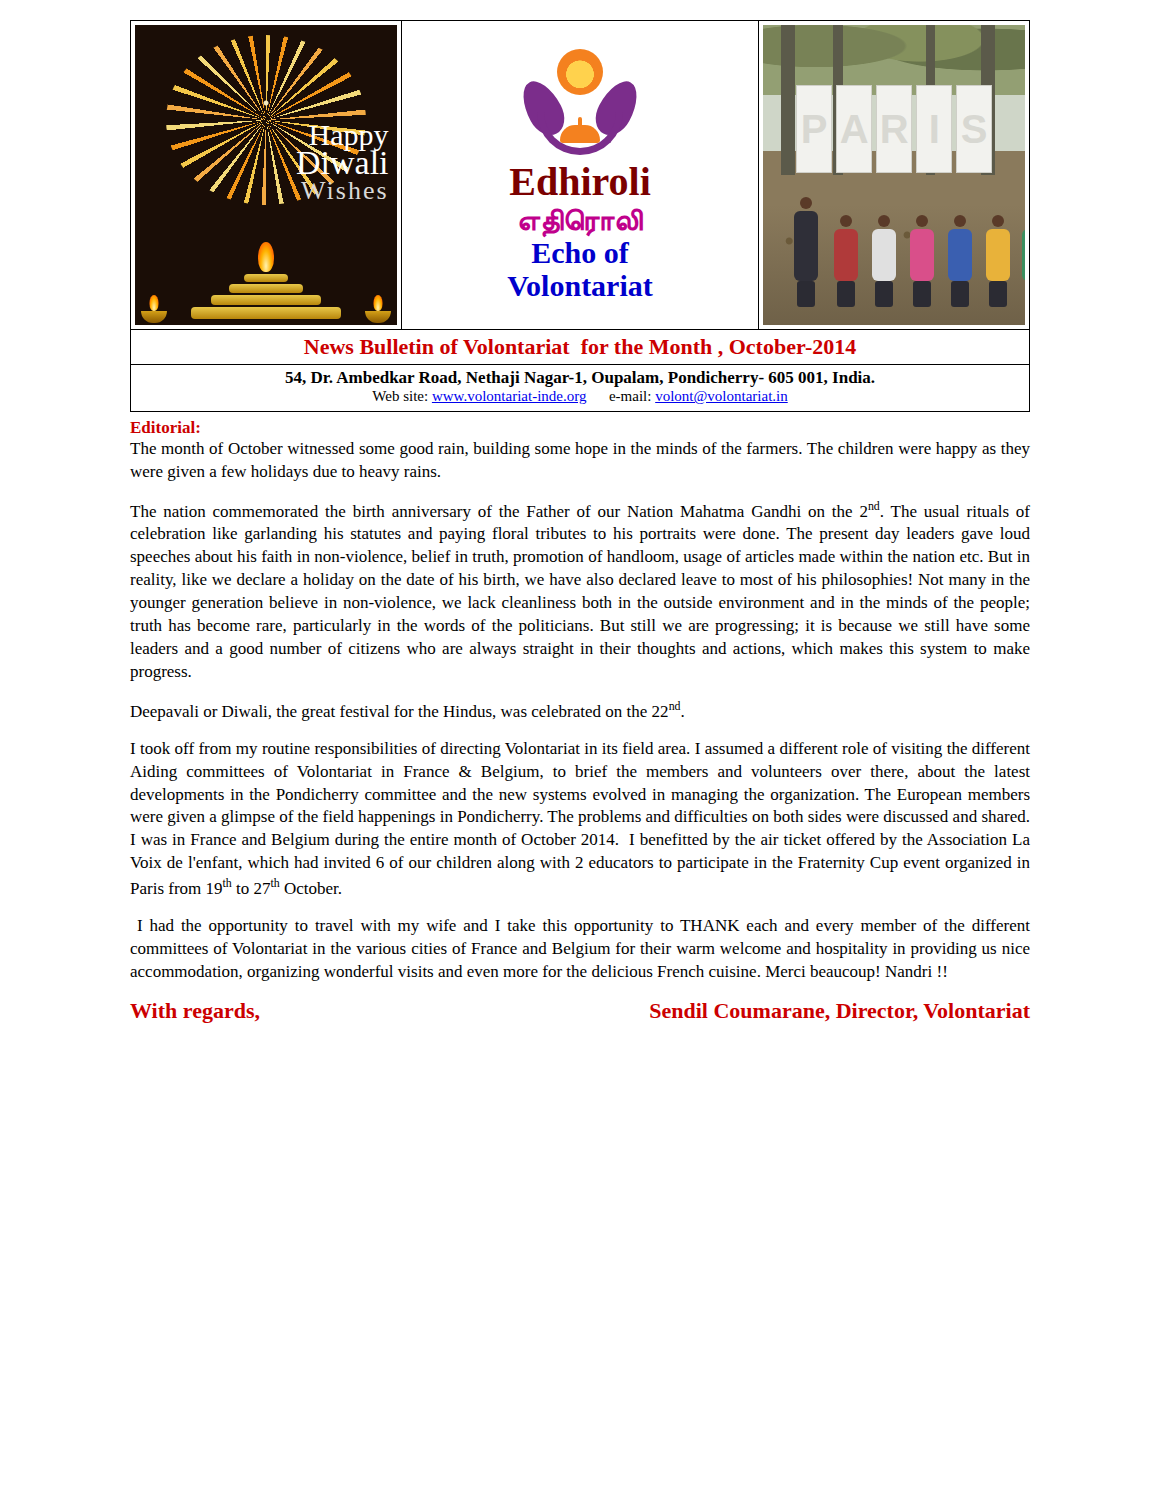| Happy Diwali Wishes | Edhiroli எதிரொலி Echo of Volontariat | |
News Bulletin of Volontariat for the Month , October-2014
54, Dr. Ambedkar Road, Nethaji Nagar-1, Oupalam, Pondicherry- 605 001, India.
Web site: www.volontariat-inde.org e-mail: volont@volontariat.in
Editorial:
The month of October witnessed some good rain, building some hope in the minds of the farmers. The children were happy as they were given a few holidays due to heavy rains.
The nation commemorated the birth anniversary of the Father of our Nation Mahatma Gandhi on the 2nd. The usual rituals of celebration like garlanding his statutes and paying floral tributes to his portraits were done. The present day leaders gave loud speeches about his faith in non-violence, belief in truth, promotion of handloom, usage of articles made within the nation etc. But in reality, like we declare a holiday on the date of his birth, we have also declared leave to most of his philosophies! Not many in the younger generation believe in non-violence, we lack cleanliness both in the outside environment and in the minds of the people; truth has become rare, particularly in the words of the politicians. But still we are progressing; it is because we still have some leaders and a good number of citizens who are always straight in their thoughts and actions, which makes this system to make progress.
Deepavali or Diwali, the great festival for the Hindus, was celebrated on the 22nd.
I took off from my routine responsibilities of directing Volontariat in its field area. I assumed a different role of visiting the different Aiding committees of Volontariat in France & Belgium, to brief the members and volunteers over there, about the latest developments in the Pondicherry committee and the new systems evolved in managing the organization. The European members were given a glimpse of the field happenings in Pondicherry. The problems and difficulties on both sides were discussed and shared. I was in France and Belgium during the entire month of October 2014. I benefitted by the air ticket offered by the Association La Voix de l'enfant, which had invited 6 of our children along with 2 educators to participate in the Fraternity Cup event organized in Paris from 19th to 27th October.
I had the opportunity to travel with my wife and I take this opportunity to THANK each and every member of the different committees of Volontariat in the various cities of France and Belgium for their warm welcome and hospitality in providing us nice accommodation, organizing wonderful visits and even more for the delicious French cuisine. Merci beaucoup! Nandri !!
With regards, Sendil Coumarane, Director, Volontariat